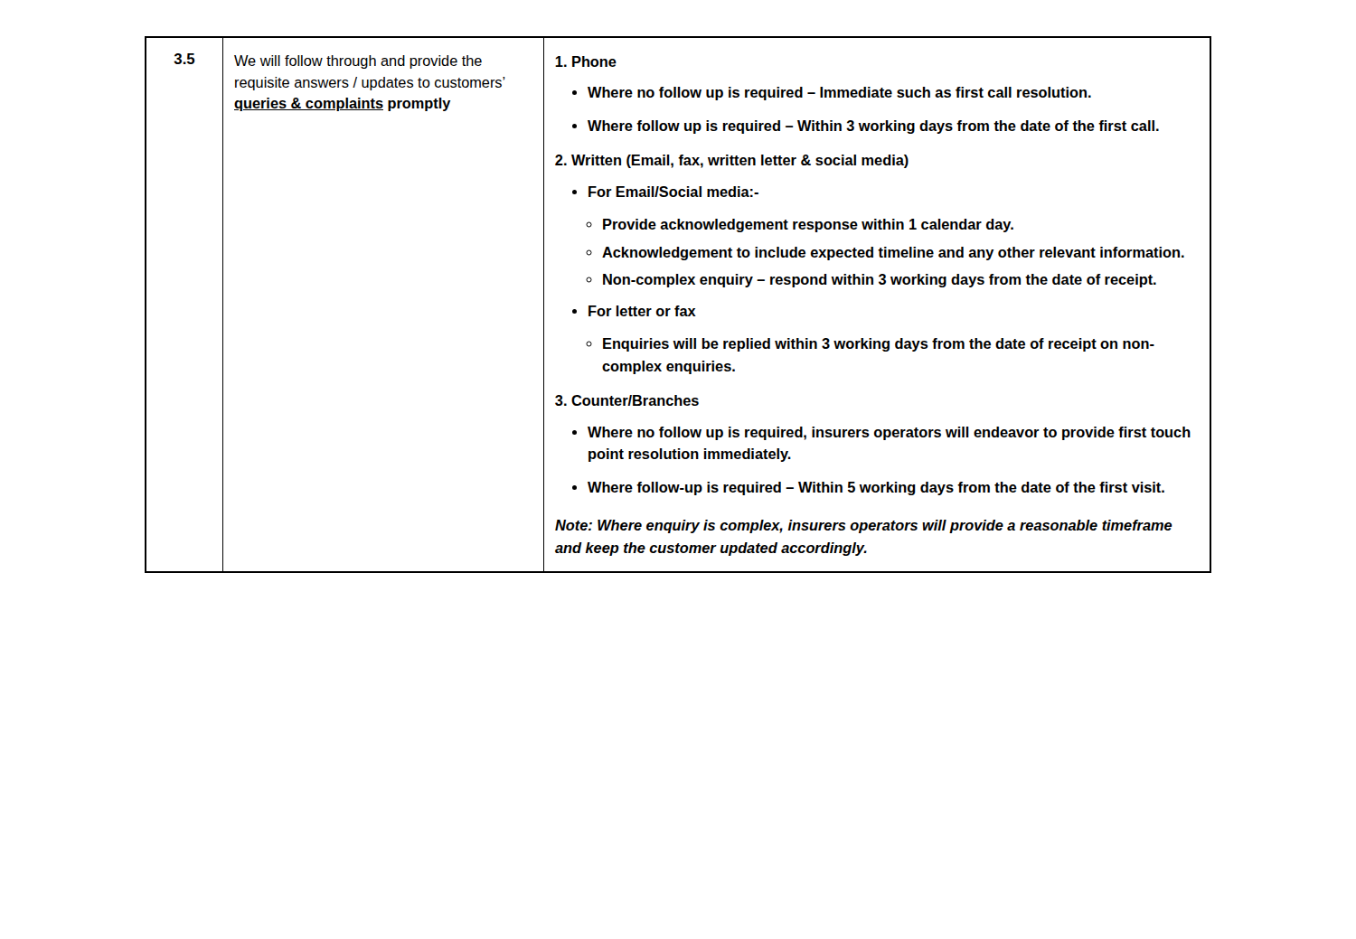| 3.5 | We will follow through and provide the requisite answers / updates to customers’ queries & complaints promptly | Phone Where no follow up is required – Immediate such as first call resolution. Where follow up is required – Within 3 working days from the date of the first call. Written (Email, fax, written letter & social media) For Email/Social media:- Provide acknowledgement response within 1 calendar day. Acknowledgement to include expected timeline and any other relevant information. Non-complex enquiry – respond within 3 working days from the date of receipt. For letter or fax Enquiries will be replied within 3 working days from the date of receipt on non-complex enquiries. Counter/Branches Where no follow up is required, insurers operators will endeavor to provide first touch point resolution immediately. Where follow-up is required – Within 5 working days from the date of the first visit. Note: Where enquiry is complex, insurers operators will provide a reasonable timeframe and keep the customer updated accordingly. |